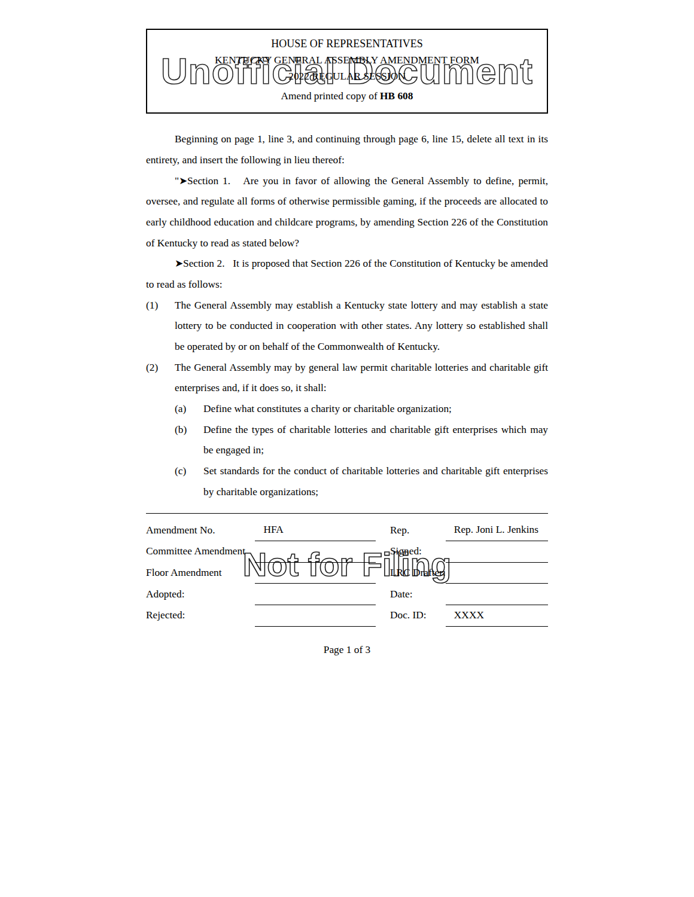HOUSE OF REPRESENTATIVES
KENTUCKY GENERAL ASSEMBLY AMENDMENT FORM
2022 REGULAR SESSION
Amend printed copy of HB 608
Unofficial Document
Beginning on page 1, line 3, and continuing through page 6, line 15, delete all text in its entirety, and insert the following in lieu thereof:
"➤Section 1. Are you in favor of allowing the General Assembly to define, permit, oversee, and regulate all forms of otherwise permissible gaming, if the proceeds are allocated to early childhood education and childcare programs, by amending Section 226 of the Constitution of Kentucky to read as stated below?
➤Section 2. It is proposed that Section 226 of the Constitution of Kentucky be amended to read as follows:
(1)
The General Assembly may establish a Kentucky state lottery and may establish a state lottery to be conducted in cooperation with other states. Any lottery so established shall be operated by or on behalf of the Commonwealth of Kentucky.
(2)
The General Assembly may by general law permit charitable lotteries and charitable gift enterprises and, if it does so, it shall:
(a)
Define what constitutes a charity or charitable organization;
(b)
Define the types of charitable lotteries and charitable gift enterprises which may be engaged in;
(c)
Set standards for the conduct of charitable lotteries and charitable gift enterprises by charitable organizations;
| Amendment No. | HFA | | Rep. | Rep. Joni L. Jenkins |
| Committee Amendment | | | Signed: | |
| Floor Amendment | | | LRC Drafter: | |
| Adopted: | | | Date: | |
| Rejected: | | | Doc. ID: | XXXX |
Not for Filing
Page 1 of 3